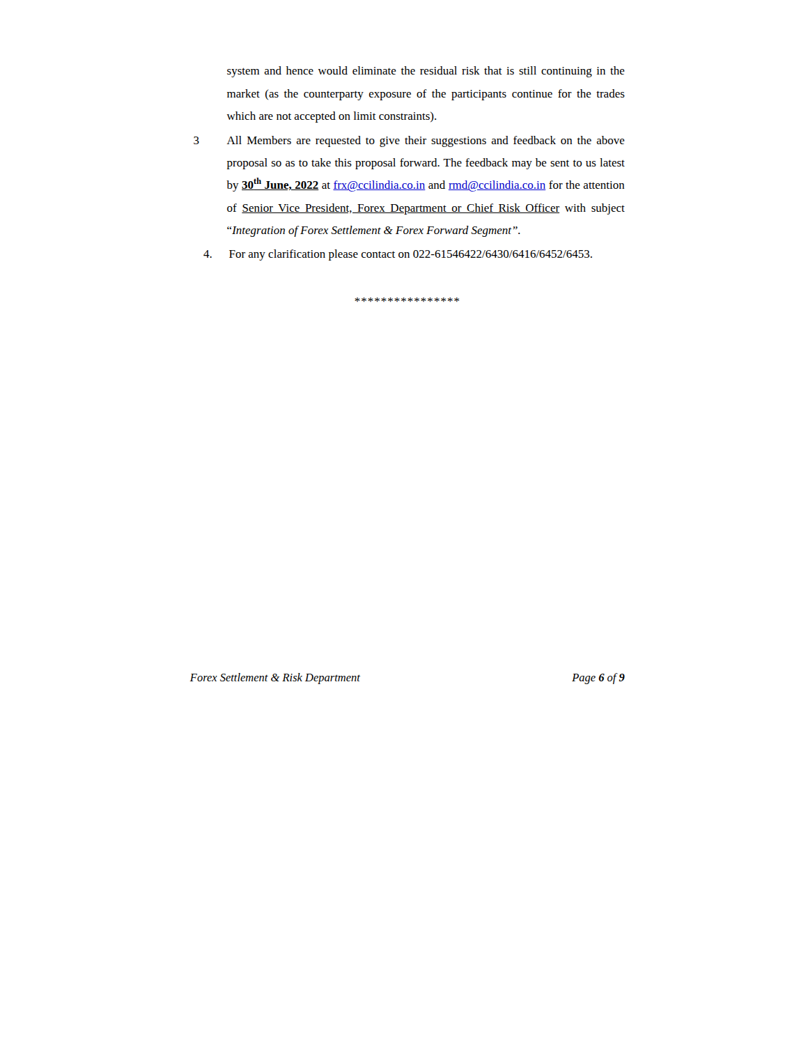system and hence would eliminate the residual risk that is still continuing in the market (as the counterparty exposure of the participants continue for the trades which are not accepted on limit constraints).
3 All Members are requested to give their suggestions and feedback on the above proposal so as to take this proposal forward. The feedback may be sent to us latest by 30th June, 2022 at frx@ccilindia.co.in and rmd@ccilindia.co.in for the attention of Senior Vice President, Forex Department or Chief Risk Officer with subject “Integration of Forex Settlement & Forex Forward Segment”.
4. For any clarification please contact on 022-61546422/6430/6416/6452/6453.
****************
Forex Settlement & Risk Department
Page 6 of 9